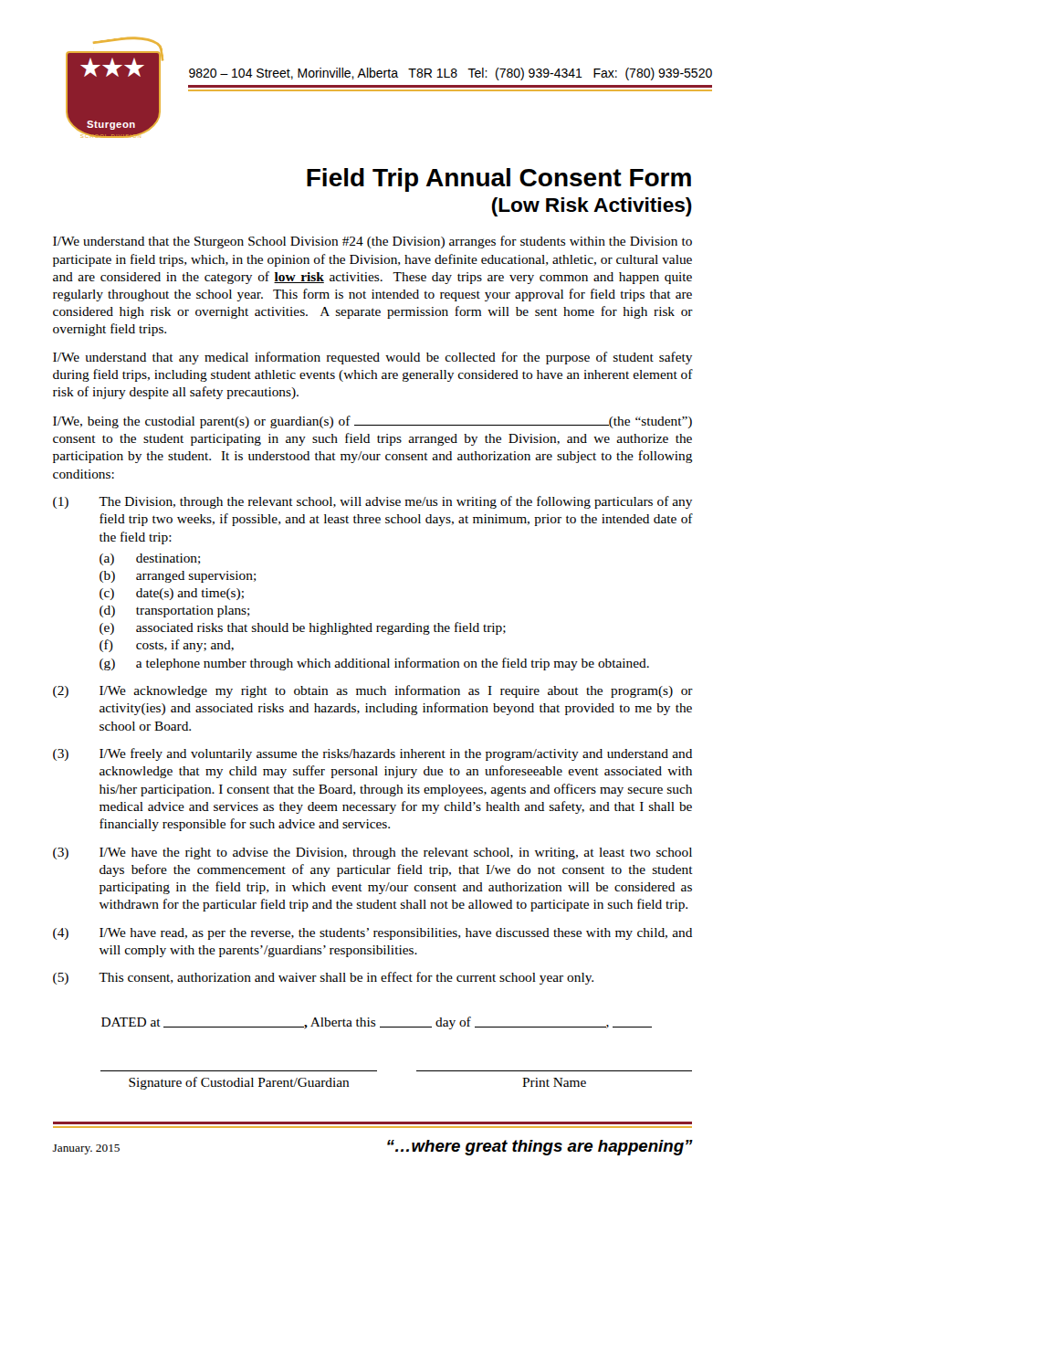★★★
Sturgeon
SCHOOL DIVISION
9820 – 104 Street, Morinville, Alberta T8R 1L8 Tel: (780) 939-4341 Fax: (780) 939-5520
Field Trip Annual Consent Form
(Low Risk Activities)
I/We understand that the Sturgeon School Division #24 (the Division) arranges for students within the Division to participate in field trips, which, in the opinion of the Division, have definite educational, athletic, or cultural value and are considered in the category of low risk activities. These day trips are very common and happen quite regularly throughout the school year. This form is not intended to request your approval for field trips that are considered high risk or overnight activities. A separate permission form will be sent home for high risk or overnight field trips.
I/We understand that any medical information requested would be collected for the purpose of student safety during field trips, including student athletic events (which are generally considered to have an inherent element of risk of injury despite all safety precautions).
I/We, being the custodial parent(s) or guardian(s) of (the “student”) consent to the student participating in any such field trips arranged by the Division, and we authorize the participation by the student. It is understood that my/our consent and authorization are subject to the following conditions:
(1) The Division, through the relevant school, will advise me/us in writing of the following particulars of any field trip two weeks, if possible, and at least three school days, at minimum, prior to the intended date of the field trip:
(a) destination;
(b) arranged supervision;
(c) date(s) and time(s);
(d) transportation plans;
(e) associated risks that should be highlighted regarding the field trip;
(f) costs, if any; and,
(g) a telephone number through which additional information on the field trip may be obtained.
(2) I/We acknowledge my right to obtain as much information as I require about the program(s) or activity(ies) and associated risks and hazards, including information beyond that provided to me by the school or Board.
(3) I/We freely and voluntarily assume the risks/hazards inherent in the program/activity and understand and acknowledge that my child may suffer personal injury due to an unforeseeable event associated with his/her participation. I consent that the Board, through its employees, agents and officers may secure such medical advice and services as they deem necessary for my child’s health and safety, and that I shall be financially responsible for such advice and services.
(3) I/We have the right to advise the Division, through the relevant school, in writing, at least two school days before the commencement of any particular field trip, that I/we do not consent to the student participating in the field trip, in which event my/our consent and authorization will be considered as withdrawn for the particular field trip and the student shall not be allowed to participate in such field trip.
(4) I/We have read, as per the reverse, the students’ responsibilities, have discussed these with my child, and will comply with the parents’/guardians’ responsibilities.
(5) This consent, authorization and waiver shall be in effect for the current school year only.
DATED at , Alberta this day of ,
Signature of Custodial Parent/Guardian
Print Name
January. 2015
“…where great things are happening”